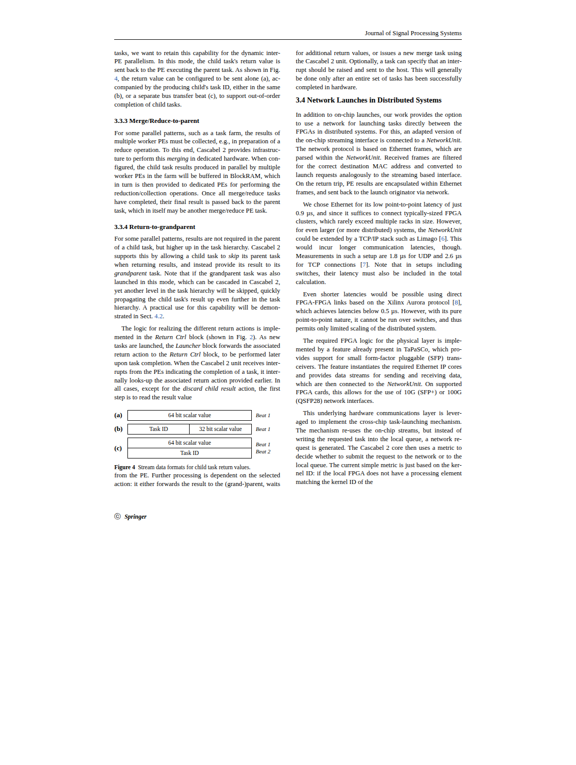Journal of Signal Processing Systems
tasks, we want to retain this capability for the dynamic inter-PE parallelism. In this mode, the child task's return value is sent back to the PE executing the parent task. As shown in Fig. 4, the return value can be configured to be sent alone (a), accompanied by the producing child's task ID, either in the same (b), or a separate bus transfer beat (c), to support out-of-order completion of child tasks.
3.3.3 Merge/Reduce-to-parent
For some parallel patterns, such as a task farm, the results of multiple worker PEs must be collected, e.g., in preparation of a reduce operation. To this end, Cascabel 2 provides infrastructure to perform this merging in dedicated hardware. When configured, the child task results produced in parallel by multiple worker PEs in the farm will be buffered in BlockRAM, which in turn is then provided to dedicated PEs for performing the reduction/collection operations. Once all merge/reduce tasks have completed, their final result is passed back to the parent task, which in itself may be another merge/reduce PE task.
3.3.4 Return-to-grandparent
For some parallel patterns, results are not required in the parent of a child task, but higher up in the task hierarchy. Cascabel 2 supports this by allowing a child task to skip its parent task when returning results, and instead provide its result to its grandparent task. Note that if the grandparent task was also launched in this mode, which can be cascaded in Cascabel 2, yet another level in the task hierarchy will be skipped, quickly propagating the child task's result up even further in the task hierarchy. A practical use for this capability will be demonstrated in Sect. 4.2.
The logic for realizing the different return actions is implemented in the Return Ctrl block (shown in Fig. 2). As new tasks are launched, the Launcher block forwards the associated return action to the Return Ctrl block, to be performed later upon task completion. When the Cascabel 2 unit receives interrupts from the PEs indicating the completion of a task, it internally looks-up the associated return action provided earlier. In all cases, except for the discard child result action, the first step is to read the result value
(a)
64 bit scalar value
Beat 1
(b)
Task ID
32 bit scalar value
Beat 1
(c)
64 bit scalar value
Task ID
Beat 1
Beat 2
Figure 4 Stream data formats for child task return values.
from the PE. Further processing is dependent on the selected action: it either forwards the result to the (grand-)parent, waits for additional return values, or issues a new merge task using the Cascabel 2 unit. Optionally, a task can specify that an interrupt should be raised and sent to the host. This will generally be done only after an entire set of tasks has been successfully completed in hardware.
3.4 Network Launches in Distributed Systems
In addition to on-chip launches, our work provides the option to use a network for launching tasks directly between the FPGAs in distributed systems. For this, an adapted version of the on-chip streaming interface is connected to a NetworkUnit. The network protocol is based on Ethernet frames, which are parsed within the NetworkUnit. Received frames are filtered for the correct destination MAC address and converted to launch requests analogously to the streaming based interface. On the return trip, PE results are encapsulated within Ethernet frames, and sent back to the launch originator via network.
We chose Ethernet for its low point-to-point latency of just 0.9 µs, and since it suffices to connect typically-sized FPGA clusters, which rarely exceed multiple racks in size. However, for even larger (or more distributed) systems, the NetworkUnit could be extended by a TCP/IP stack such as Limago [6]. This would incur longer communication latencies, though. Measurements in such a setup are 1.8 µs for UDP and 2.6 µs for TCP connections [7]. Note that in setups including switches, their latency must also be included in the total calculation.
Even shorter latencies would be possible using direct FPGA-FPGA links based on the Xilinx Aurora protocol [8], which achieves latencies below 0.5 µs. However, with its pure point-to-point nature, it cannot be run over switches, and thus permits only limited scaling of the distributed system.
The required FPGA logic for the physical layer is implemented by a feature already present in TaPaSCo, which provides support for small form-factor pluggable (SFP) transceivers. The feature instantiates the required Ethernet IP cores and provides data streams for sending and receiving data, which are then connected to the NetworkUnit. On supported FPGA cards, this allows for the use of 10G (SFP+) or 100G (QSFP28) network interfaces.
This underlying hardware communications layer is leveraged to implement the cross-chip task-launching mechanism. The mechanism re-uses the on-chip streams, but instead of writing the requested task into the local queue, a network request is generated. The Cascabel 2 core then uses a metric to decide whether to submit the request to the network or to the local queue. The current simple metric is just based on the kernel ID: if the local FPGA does not have a processing element matching the kernel ID of the
ⓒ Springer